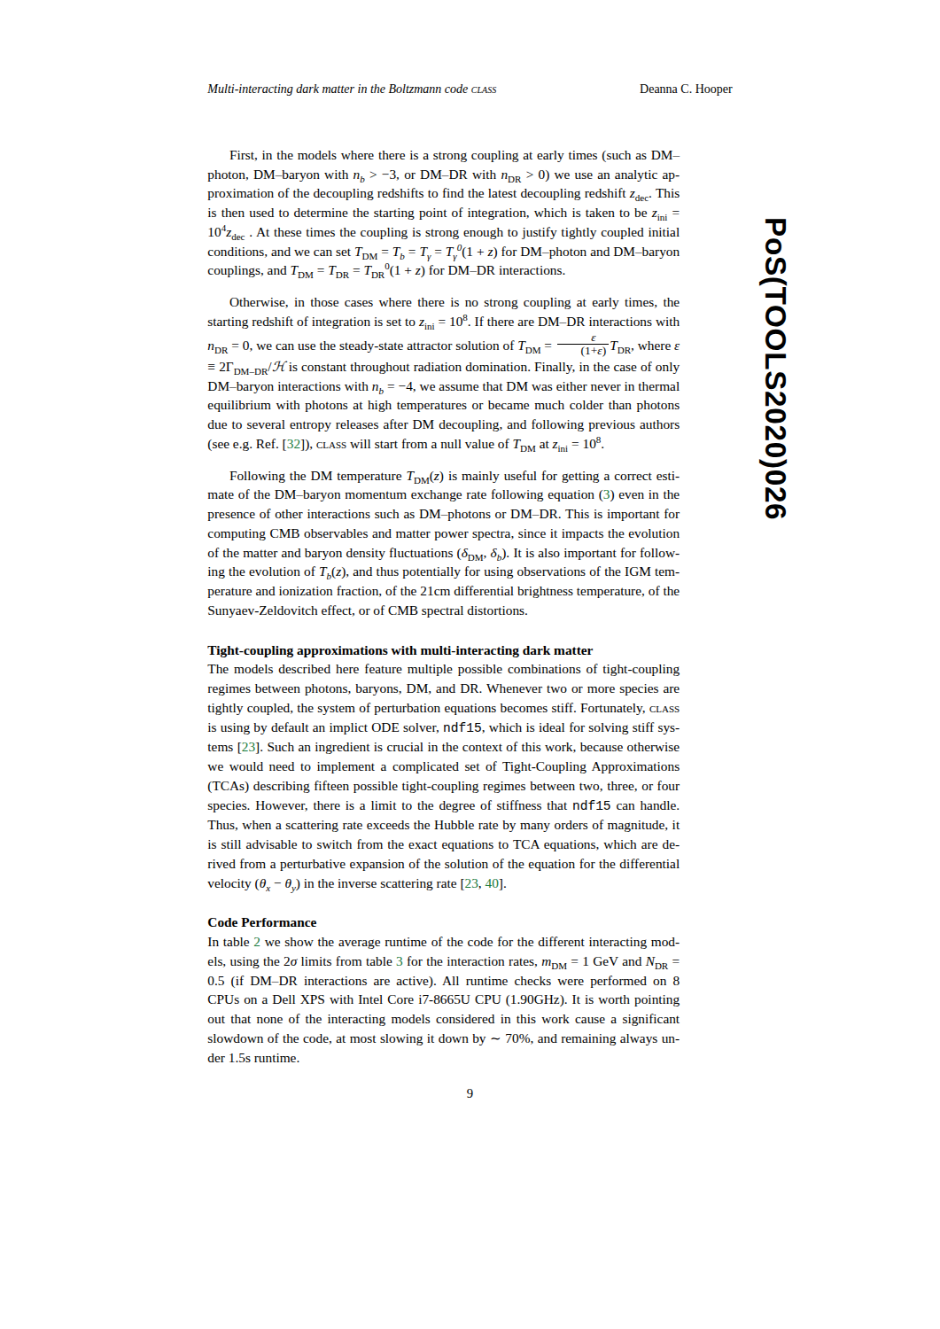Multi-interacting dark matter in the Boltzmann code class
Deanna C. Hooper
PoS(TOOLS2020)026
First, in the models where there is a strong coupling at early times (such as DM–photon, DM–baryon with nb > −3, or DM–DR with nDR > 0) we use an analytic approximation of the decoupling redshifts to find the latest decoupling redshift zdec. This is then used to determine the starting point of integration, which is taken to be zini = 104zdec . At these times the coupling is strong enough to justify tightly coupled initial conditions, and we can set TDM = Tb = Tγ = Tγ0(1 + z) for DM–photon and DM–baryon couplings, and TDM = TDR = TDR0(1 + z) for DM–DR interactions.
Otherwise, in those cases where there is no strong coupling at early times, the starting redshift of integration is set to zini = 108. If there are DM–DR interactions with nDR = 0, we can use the steady-state attractor solution of TDM = ε(1+ε) TDR, where ε ≡ 2ΓDM–DR/ℋ is constant throughout radiation domination. Finally, in the case of only DM–baryon interactions with nb = −4, we assume that DM was either never in thermal equilibrium with photons at high temperatures or became much colder than photons due to several entropy releases after DM decoupling, and following previous authors (see e.g. Ref. [32]), class will start from a null value of TDM at zini = 108.
Following the DM temperature TDM(z) is mainly useful for getting a correct estimate of the DM–baryon momentum exchange rate following equation (3) even in the presence of other interactions such as DM–photons or DM–DR. This is important for computing CMB observables and matter power spectra, since it impacts the evolution of the matter and baryon density fluctuations (δDM, δb). It is also important for following the evolution of Tb(z), and thus potentially for using observations of the IGM temperature and ionization fraction, of the 21cm differential brightness temperature, of the Sunyaev-Zeldovitch effect, or of CMB spectral distortions.
Tight-coupling approximations with multi-interacting dark matter
The models described here feature multiple possible combinations of tight-coupling regimes between photons, baryons, DM, and DR. Whenever two or more species are tightly coupled, the system of perturbation equations becomes stiff. Fortunately, class is using by default an implict ODE solver, ndf15, which is ideal for solving stiff systems [23]. Such an ingredient is crucial in the context of this work, because otherwise we would need to implement a complicated set of Tight-Coupling Approximations (TCAs) describing fifteen possible tight-coupling regimes between two, three, or four species. However, there is a limit to the degree of stiffness that ndf15 can handle. Thus, when a scattering rate exceeds the Hubble rate by many orders of magnitude, it is still advisable to switch from the exact equations to TCA equations, which are derived from a perturbative expansion of the solution of the equation for the differential velocity (θx − θy) in the inverse scattering rate [23, 40].
Code Performance
In table 2 we show the average runtime of the code for the different interacting models, using the 2σ limits from table 3 for the interaction rates, mDM = 1 GeV and NDR = 0.5 (if DM–DR interactions are active). All runtime checks were performed on 8 CPUs on a Dell XPS with Intel Core i7-8665U CPU (1.90GHz). It is worth pointing out that none of the interacting models considered in this work cause a significant slowdown of the code, at most slowing it down by ∼ 70%, and remaining always under 1.5s runtime.
9